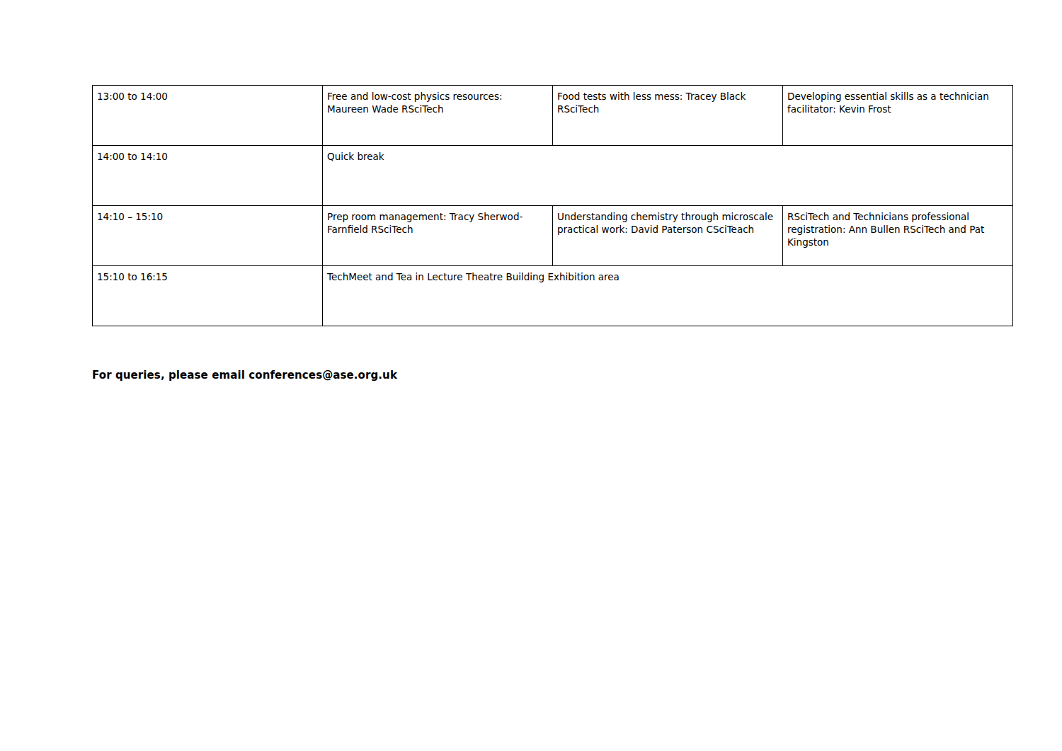| 13:00 to 14:00 | Free and low-cost physics resources: Maureen Wade RSciTech | Food tests with less mess: Tracey Black RSciTech | Developing essential skills as a technician facilitator: Kevin Frost |
| 14:00 to 14:10 | Quick break |
| 14:10 – 15:10 | Prep room management: Tracy Sherwod-Farnfield RSciTech | Understanding chemistry through microscale practical work: David Paterson CSciTeach | RSciTech and Technicians professional registration: Ann Bullen RSciTech and Pat Kingston |
| 15:10 to 16:15 | TechMeet and Tea in Lecture Theatre Building Exhibition area |
For queries, please email conferences@ase.org.uk